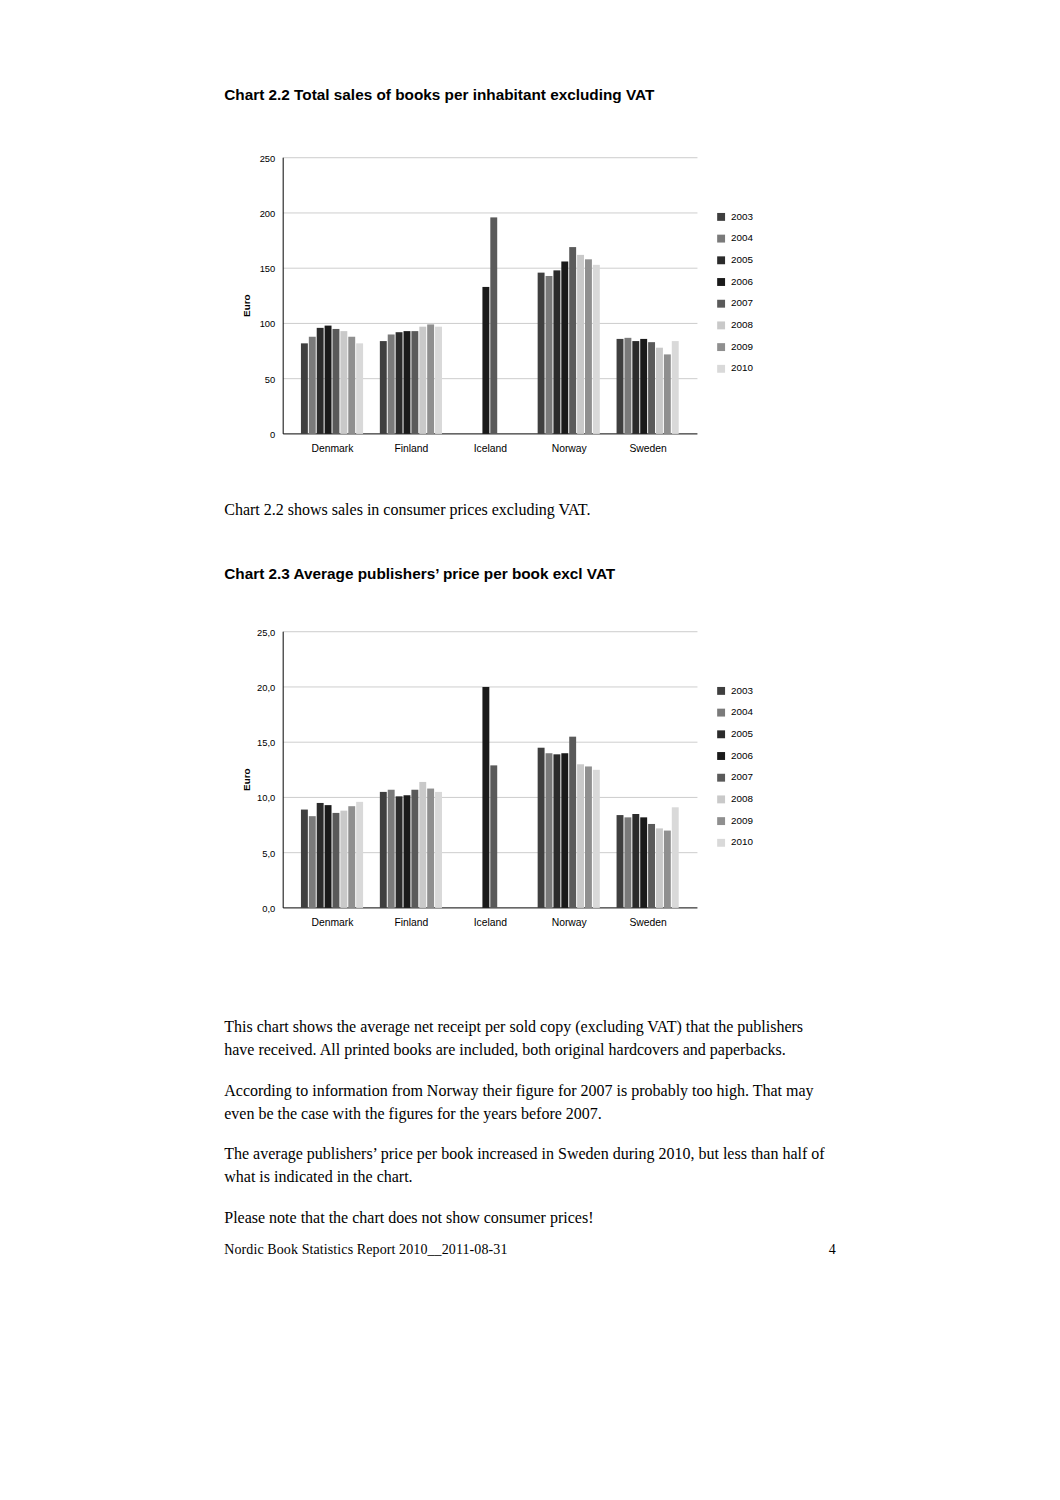Chart 2.2 Total sales of books per inhabitant excluding VAT
250 200 150 100 50 0 Euro Denmark Finland Iceland Norway Sweden 2003 2004 2005 2006 2007 2008 2009 2010
Chart 2.2 shows sales in consumer prices excluding VAT.
Chart 2.3 Average publishers’ price per book excl VAT
25,0 20,0 15,0 10,0 5,0 0,0 Euro Denmark Finland Iceland Norway Sweden 2003 2004 2005 2006 2007 2008 2009 2010
This chart shows the average net receipt per sold copy (excluding VAT) that the publishers have received. All printed books are included, both original hardcovers and paperbacks.
According to information from Norway their figure for 2007 is probably too high. That may even be the case with the figures for the years before 2007.
The average publishers’ price per book increased in Sweden during 2010, but less than half of what is indicated in the chart.
Please note that the chart does not show consumer prices!
Nordic Book Statistics Report 2010__2011-08-31 4